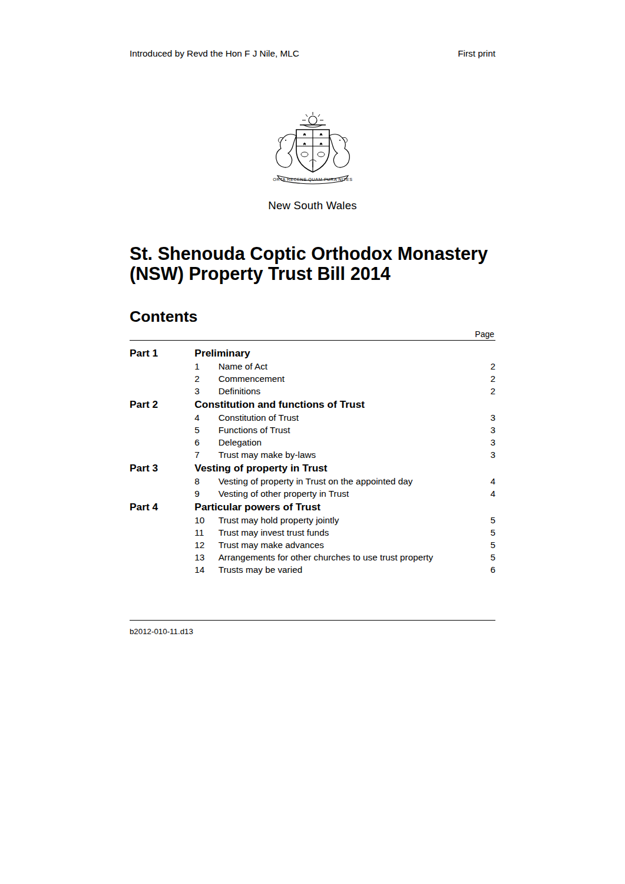Introduced by Revd the Hon F J Nile, MLC First print
ORTA RECENS QUAM PURA NITES
New South Wales
St. Shenouda Coptic Orthodox Monastery (NSW) Property Trust Bill 2014
Contents
Page
| Part 1 | Preliminary | |
| | 1 | Name of Act | 2 |
| | 2 | Commencement | 2 |
| | 3 | Definitions | 2 |
| Part 2 | Constitution and functions of Trust | |
| | 4 | Constitution of Trust | 3 |
| | 5 | Functions of Trust | 3 |
| | 6 | Delegation | 3 |
| | 7 | Trust may make by-laws | 3 |
| Part 3 | Vesting of property in Trust | |
| | 8 | Vesting of property in Trust on the appointed day | 4 |
| | 9 | Vesting of other property in Trust | 4 |
| Part 4 | Particular powers of Trust | |
| | 10 | Trust may hold property jointly | 5 |
| | 11 | Trust may invest trust funds | 5 |
| | 12 | Trust may make advances | 5 |
| | 13 | Arrangements for other churches to use trust property | 5 |
| | 14 | Trusts may be varied | 6 |
b2012-010-11.d13